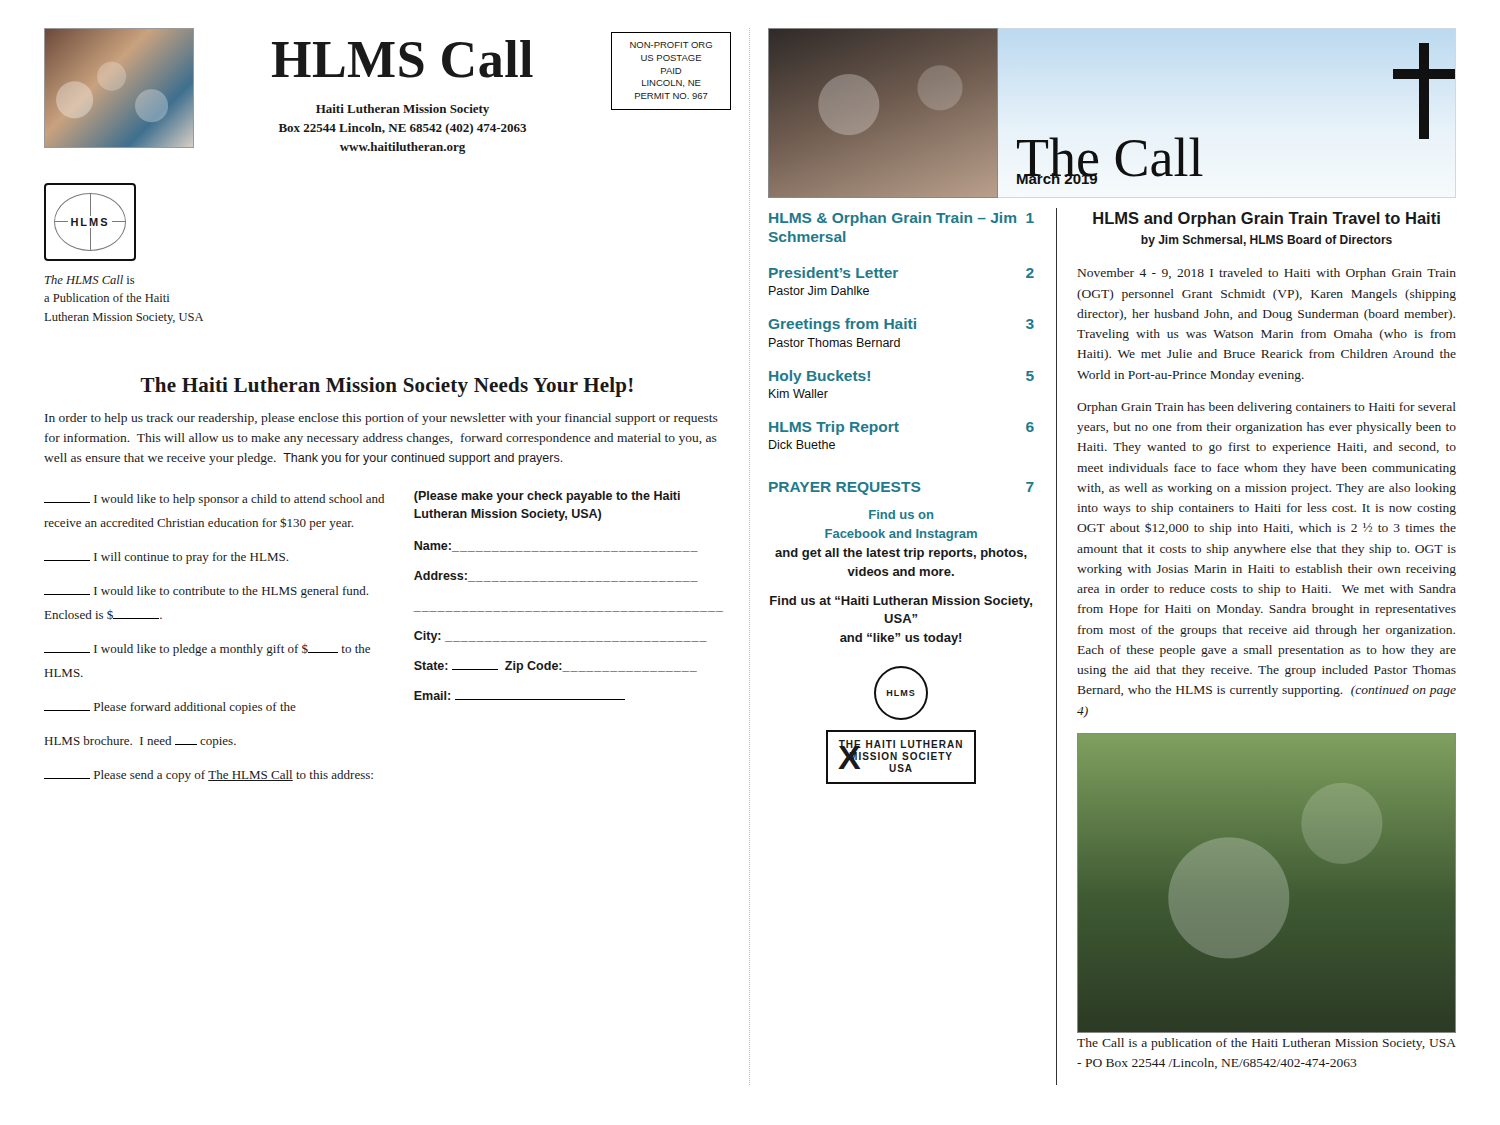HLMS Call
Haiti Lutheran Mission Society
Box 22544 Lincoln, NE 68542 (402) 474-2063
www.haitilutheran.org
NON-PROFIT ORG
US POSTAGE
PAID
LINCOLN, NE
PERMIT NO. 967
HLMS
The HLMS Call is
a Publication of the Haiti
Lutheran Mission Society, USA
The Haiti Lutheran Mission Society Needs Your Help!
In order to help us track our readership, please enclose this portion of your newsletter with your financial support or requests for information. This will allow us to make any necessary address changes, forward correspondence and material to you, as well as ensure that we receive your pledge. Thank you for your continued support and prayers.
I would like to help sponsor a child to attend school and receive an accredited Christian education for $130 per year. I will continue to pray for the HLMS. I would like to contribute to the HLMS general fund. Enclosed is $ . I would like to pledge a monthly gift of $ to the HLMS. Please forward additional copies of the HLMS brochure. I need copies. Please send a copy of The HLMS Call to this address:
(Please make your check payable to the Haiti Lutheran Mission Society, USA)
Name:_______________________________
Address:_____________________________
_______________________________________
City: _________________________________
State: Zip Code:_________________
Email:
The Call
March 2019
HLMS & Orphan Grain Train – Jim Schmersal 1
President’s Letter 2
Pastor Jim Dahlke
Greetings from Haiti 3
Pastor Thomas Bernard
Holy Buckets!5
Kim Waller
HLMS Trip Report 6
Dick Buethe
PRAYER REQUESTS 7
Find us on
Facebook and Instagram
and get all the latest trip reports, photos, videos and more.
Find us at “Haiti Lutheran Mission Society, USA”
and “like” us today!
HLMS
THE HAITI LUTHERAN
MISSION SOCIETY
USA
HLMS and Orphan Grain Train Travel to Haiti
by Jim Schmersal, HLMS Board of Directors
November 4 - 9, 2018 I traveled to Haiti with Orphan Grain Train (OGT) personnel Grant Schmidt (VP), Karen Mangels (shipping director), her husband John, and Doug Sunderman (board member). Traveling with us was Watson Marin from Omaha (who is from Haiti). We met Julie and Bruce Rearick from Children Around the World in Port-au-Prince Monday evening.
Orphan Grain Train has been delivering containers to Haiti for several years, but no one from their organization has ever physically been to Haiti. They wanted to go first to experience Haiti, and second, to meet individuals face to face whom they have been communicating with, as well as working on a mission project. They are also looking into ways to ship containers to Haiti for less cost. It is now costing OGT about $12,000 to ship into Haiti, which is 2 ½ to 3 times the amount that it costs to ship anywhere else that they ship to. OGT is working with Josias Marin in Haiti to establish their own receiving area in order to reduce costs to ship to Haiti. We met with Sandra from Hope for Haiti on Monday. Sandra brought in representatives from most of the groups that receive aid through her organization. Each of these people gave a small presentation as to how they are using the aid that they receive. The group included Pastor Thomas Bernard, who the HLMS is currently supporting. (continued on page 4)
The Call is a publication of the Haiti Lutheran Mission Society, USA - PO Box 22544 /Lincoln, NE/68542/402-474-2063